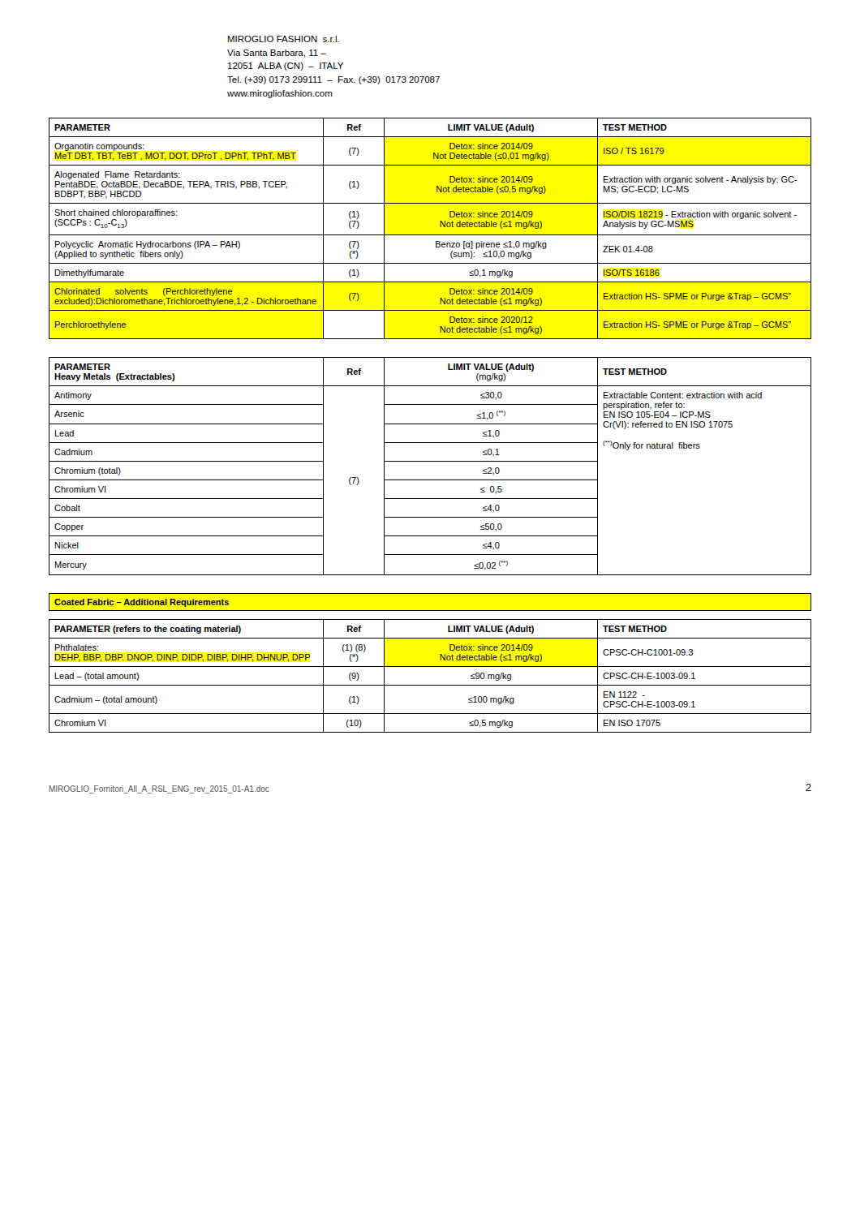MIROGLIO FASHION s.r.l.
Via Santa Barbara, 11 –
12051 ALBA (CN) – ITALY
Tel. (+39) 0173 299111 – Fax. (+39) 0173 207087
www.mirogliofashion.com
| PARAMETER | Ref | LIMIT VALUE (Adult) | TEST METHOD |
| --- | --- | --- | --- |
| Organotin compounds: MeT DBT, TBT, TeBT , MOT, DOT, DProT , DPhT, TPhT, MBT | (7) | Detox: since 2014/09 Not Detectable (≤0,01 mg/kg) | ISO / TS 16179 |
| Alogenated Flame Retardants: PentaBDE, OctaBDE, DecaBDE, TEPA, TRIS, PBB, TCEP, BDBPT, BBP, HBCDD | (1) | Detox: since 2014/09 Not detectable (≤0,5 mg/kg) | Extraction with organic solvent - Analysis by: GC-MS; GC-ECD; LC-MS |
| Short chained chloroparaffines: (SCCPs : C 10 -C 13 ) | (1) (7) | Detox: since 2014/09 Not detectable (≤1 mg/kg) | ISO/DIS 18219 - Extraction with organic solvent - Analysis by GC-MS MS |
| Polycyclic Aromatic Hydrocarbons (IPA – PAH) (Applied to synthetic fibers only) | (7) (*) | Benzo [α] pirene ≤1,0 mg/kg (sum): ≤10,0 mg/kg | ZEK 01.4-08 |
| Dimethylfumarate | (1) | ≤0,1 mg/kg | ISO/TS 16186 |
| Chlorinated solvents (Perchlorethylene excluded):Dichloromethane,Trichloroethylene,1,2 - Dichloroethane | (7) | Detox: since 2014/09 Not detectable (≤1 mg/kg) | Extraction HS- SPME or Purge &Trap – GCMS” |
| Perchloroethylene | | Detox: since 2020/12 Not detectable (≤1 mg/kg) | Extraction HS- SPME or Purge &Trap – GCMS” |
| PARAMETER Heavy Metals (Extractables) | Ref | LIMIT VALUE (Adult) (mg/kg) | TEST METHOD |
| --- | --- | --- | --- |
| Antimony | (7) | ≤30,0 | Extractable Content: extraction with acid perspiration, refer to: EN ISO 105-E04 – ICP-MS Cr(VI): referred to EN ISO 17075 (**) Only for natural fibers |
| Arsenic | ≤1,0 (**) |
| Lead | ≤1,0 |
| Cadmium | ≤0,1 |
| Chromium (total) | ≤2,0 |
| Chromium VI | ≤ 0,5 |
| Cobalt | ≤4,0 |
| Copper | ≤50,0 |
| Nickel | ≤4,0 |
| Mercury | ≤0,02 (**) |
Coated Fabric – Additional Requirements
| PARAMETER (refers to the coating material) | Ref | LIMIT VALUE (Adult) | TEST METHOD |
| --- | --- | --- | --- |
| Phthalates: DEHP, BBP, DBP. DNOP, DINP, DIDP, DIBP, DIHP, DHNUP, DPP | (1) (8) (*) | Detox: since 2014/09 Not detectable (≤1 mg/kg) | CPSC-CH-C1001-09.3 |
| Lead – (total amount) | (9) | ≤90 mg/kg | CPSC-CH-E-1003-09.1 |
| Cadmium – (total amount) | (1) | ≤100 mg/kg | EN 1122 - CPSC-CH-E-1003-09.1 |
| Chromium VI | (10) | ≤0,5 mg/kg | EN ISO 17075 |
MIROGLIO_Fornitori_All_A_RSL_ENG_rev_2015_01-A1.doc 2